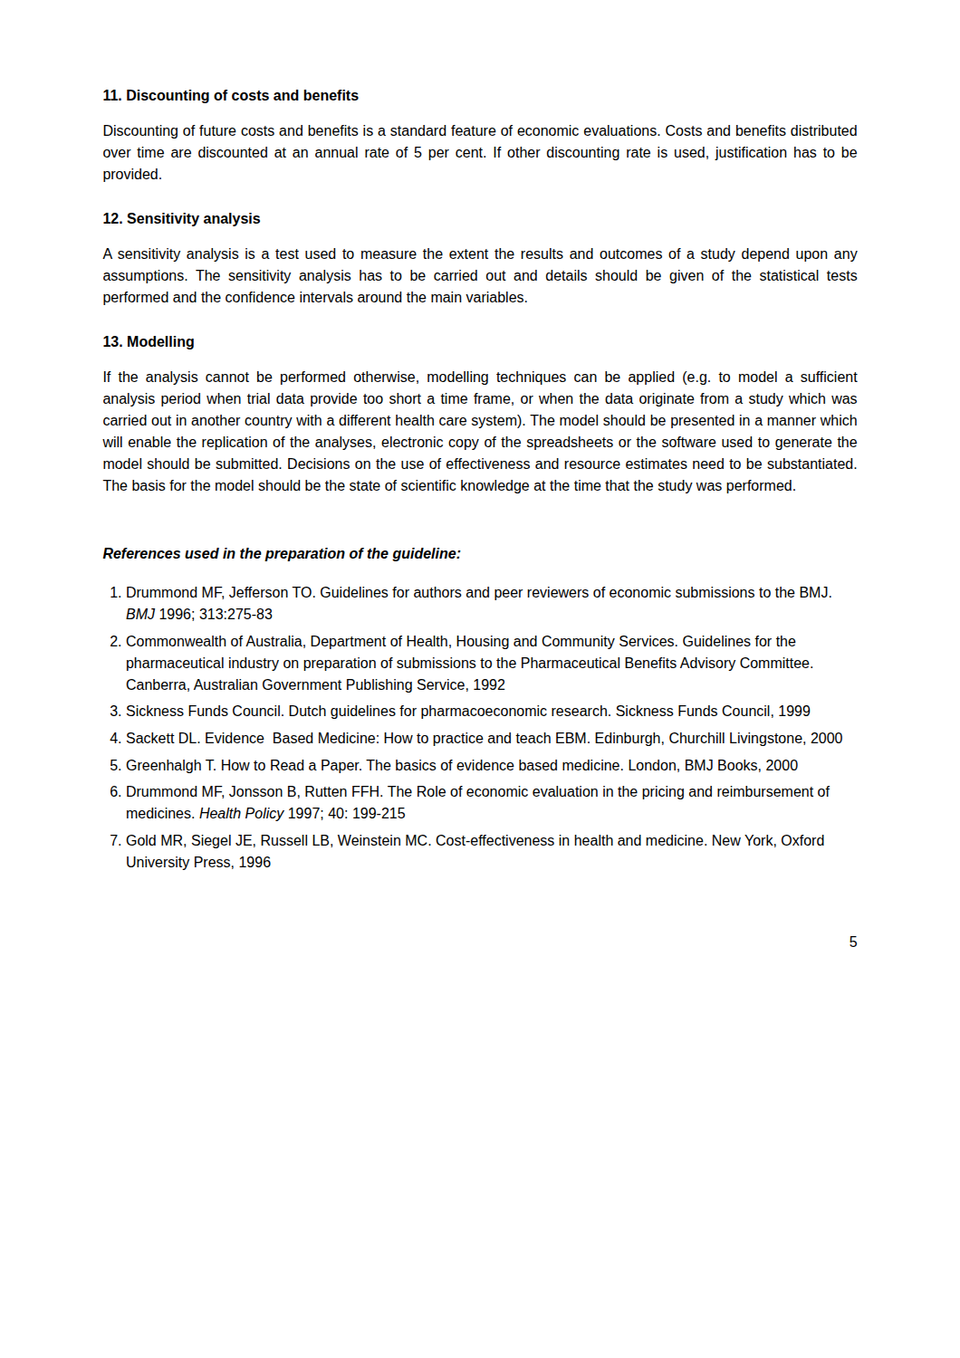11. Discounting of costs and benefits
Discounting of future costs and benefits is a standard feature of economic evaluations. Costs and benefits distributed over time are discounted at an annual rate of 5 per cent. If other discounting rate is used, justification has to be provided.
12. Sensitivity analysis
A sensitivity analysis is a test used to measure the extent the results and outcomes of a study depend upon any assumptions. The sensitivity analysis has to be carried out and details should be given of the statistical tests performed and the confidence intervals around the main variables.
13. Modelling
If the analysis cannot be performed otherwise, modelling techniques can be applied (e.g. to model a sufficient analysis period when trial data provide too short a time frame, or when the data originate from a study which was carried out in another country with a different health care system). The model should be presented in a manner which will enable the replication of the analyses, electronic copy of the spreadsheets or the software used to generate the model should be submitted. Decisions on the use of effectiveness and resource estimates need to be substantiated. The basis for the model should be the state of scientific knowledge at the time that the study was performed.
References used in the preparation of the guideline:
Drummond MF, Jefferson TO. Guidelines for authors and peer reviewers of economic submissions to the BMJ. BMJ 1996; 313:275-83
Commonwealth of Australia, Department of Health, Housing and Community Services. Guidelines for the pharmaceutical industry on preparation of submissions to the Pharmaceutical Benefits Advisory Committee. Canberra, Australian Government Publishing Service, 1992
Sickness Funds Council. Dutch guidelines for pharmacoeconomic research. Sickness Funds Council, 1999
Sackett DL. Evidence Based Medicine: How to practice and teach EBM. Edinburgh, Churchill Livingstone, 2000
Greenhalgh T. How to Read a Paper. The basics of evidence based medicine. London, BMJ Books, 2000
Drummond MF, Jonsson B, Rutten FFH. The Role of economic evaluation in the pricing and reimbursement of medicines. Health Policy 1997; 40: 199-215
Gold MR, Siegel JE, Russell LB, Weinstein MC. Cost-effectiveness in health and medicine. New York, Oxford University Press, 1996
5